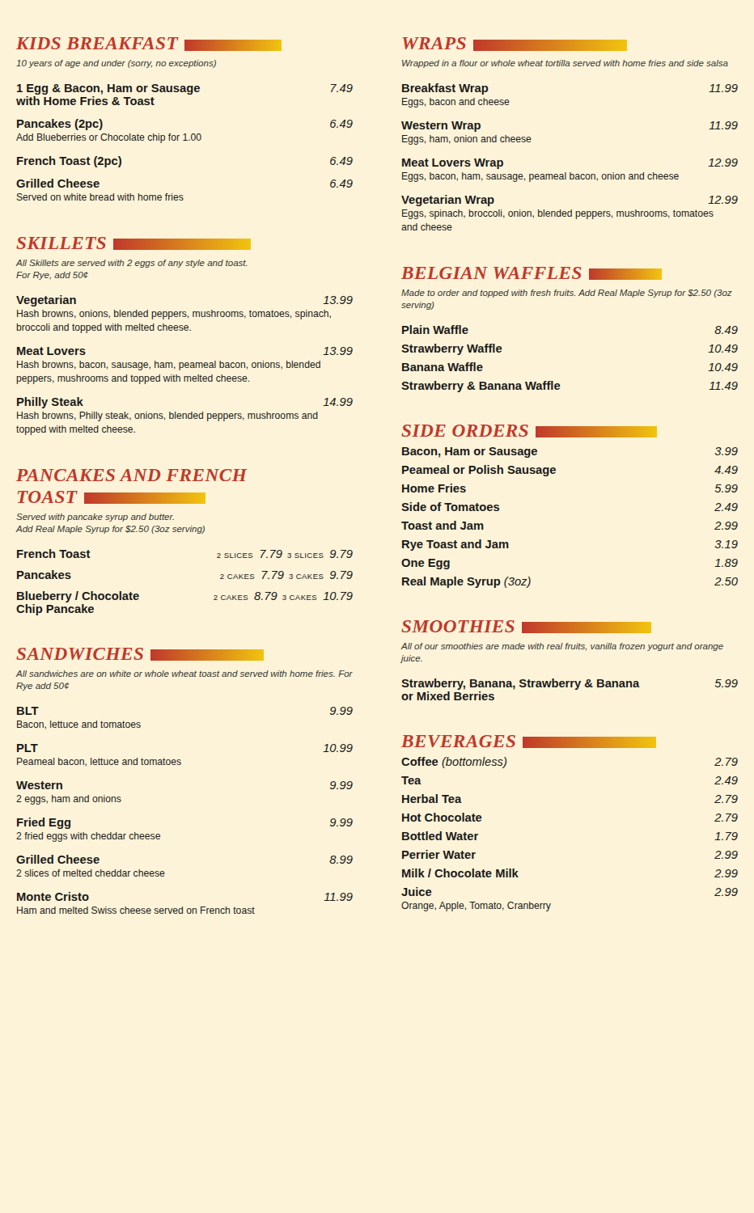KIDS BREAKFAST
10 years of age and under (sorry, no exceptions)
1 Egg & Bacon, Ham or Sausage
with Home Fries & Toast 7.49
Pancakes (2pc) 6.49
Add Blueberries or Chocolate chip for 1.00
French Toast (2pc) 6.49
Grilled Cheese 6.49
Served on white bread with home fries
SKILLETS
All Skillets are served with 2 eggs of any style and toast.
For Rye, add 50¢
Vegetarian 13.99
Hash browns, onions, blended peppers, mushrooms, tomatoes, spinach, broccoli and topped with melted cheese.
Meat Lovers 13.99
Hash browns, bacon, sausage, ham, peameal bacon, onions, blended peppers, mushrooms and topped with melted cheese.
Philly Steak 14.99
Hash browns, Philly steak, onions, blended peppers, mushrooms and topped with melted cheese.
PANCAKES AND FRENCH
TOAST
Served with pancake syrup and butter.
Add Real Maple Syrup for $2.50 (3oz serving)
French Toast 2 slices 7.79 3 slices 9.79
Pancakes 2 cakes 7.79 3 cakes 9.79
Blueberry / Chocolate
Chip Pancake 2 cakes 8.79 3 cakes 10.79
SANDWICHES
All sandwiches are on white or whole wheat toast and served with home fries. For Rye add 50¢
BLT 9.99
Bacon, lettuce and tomatoes
PLT 10.99
Peameal bacon, lettuce and tomatoes
Western 9.99
2 eggs, ham and onions
Fried Egg 9.99
2 fried eggs with cheddar cheese
Grilled Cheese 8.99
2 slices of melted cheddar cheese
Monte Cristo 11.99
Ham and melted Swiss cheese served on French toast
WRAPS
Wrapped in a flour or whole wheat tortilla served with home fries and side salsa
Breakfast Wrap 11.99
Eggs, bacon and cheese
Western Wrap 11.99
Eggs, ham, onion and cheese
Meat Lovers Wrap 12.99
Eggs, bacon, ham, sausage, peameal bacon, onion and cheese
Vegetarian Wrap 12.99
Eggs, spinach, broccoli, onion, blended peppers, mushrooms, tomatoes and cheese
BELGIAN WAFFLES
Made to order and topped with fresh fruits. Add Real Maple Syrup for $2.50 (3oz serving)
Plain Waffle 8.49
Strawberry Waffle 10.49
Banana Waffle 10.49
Strawberry & Banana Waffle 11.49
SIDE ORDERS
Bacon, Ham or Sausage 3.99
Peameal or Polish Sausage 4.49
Home Fries 5.99
Side of Tomatoes 2.49
Toast and Jam 2.99
Rye Toast and Jam 3.19
One Egg 1.89
Real Maple Syrup (3oz) 2.50
SMOOTHIES
All of our smoothies are made with real fruits, vanilla frozen yogurt and orange juice.
Strawberry, Banana, Strawberry & Banana
or Mixed Berries 5.99
BEVERAGES
Coffee (bottomless) 2.79
Tea 2.49
Herbal Tea 2.79
Hot Chocolate 2.79
Bottled Water 1.79
Perrier Water 2.99
Milk / Chocolate Milk 2.99
Juice 2.99
Orange, Apple, Tomato, Cranberry